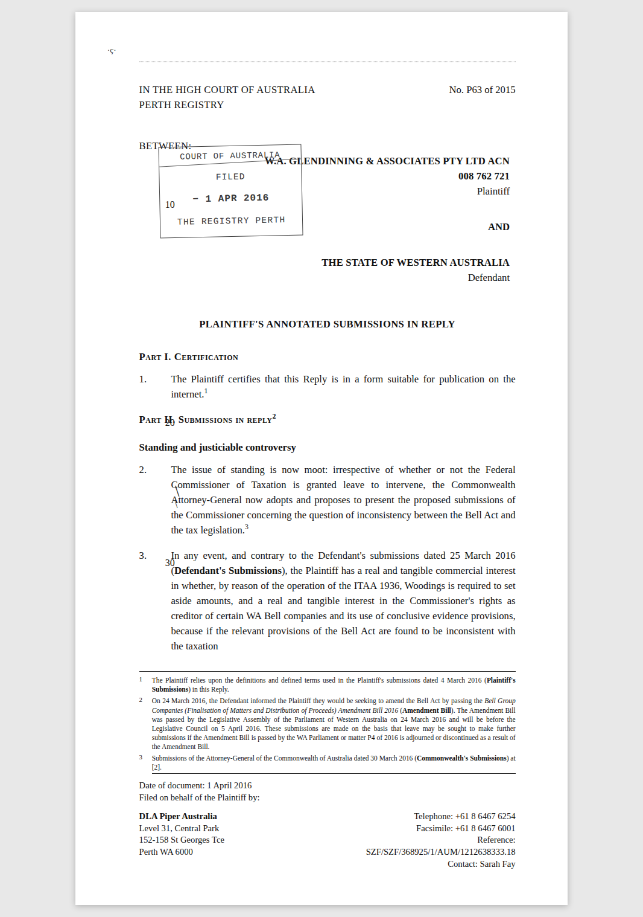·ç·
IN THE HIGH COURT OF AUSTRALIA
PERTH REGISTRY
No. P63 of 2015
BETWEEN:
COURT OF AUSTRALIA
FILED
− 1 APR 2016
THE REGISTRY PERTH
10
W.A. GLENDINNING & ASSOCIATES PTY LTD ACN 008 762 721
Plaintiff
AND
THE STATE OF WESTERN AUSTRALIA
Defendant
PLAINTIFF'S ANNOTATED SUBMISSIONS IN REPLY
Part I. Certification
1. The Plaintiff certifies that this Reply is in a form suitable for publication on the internet.1
20
Part II. Submissions in reply2
Standing and justiciable controversy
\
\
2. The issue of standing is now moot: irrespective of whether or not the Federal Commissioner of Taxation is granted leave to intervene, the Commonwealth Attorney-General now adopts and proposes to present the proposed submissions of the Commissioner concerning the question of inconsistency between the Bell Act and the tax legislation.3
3. In any event, and contrary to the Defendant's submissions dated 25 March 2016 (Defendant's Submissions), the Plaintiff has a real and tangible commercial interest in whether, by reason of the operation of the ITAA 1936, Woodings is required to set aside amounts, and a real and tangible interest in the Commissioner's rights as creditor of certain WA Bell companies and its use of conclusive evidence provisions, because if the relevant provisions of the Bell Act are found to be inconsistent with the taxation
30
1 The Plaintiff relies upon the definitions and defined terms used in the Plaintiff's submissions dated 4 March 2016 (Plaintiff's Submissions) in this Reply.
2 On 24 March 2016, the Defendant informed the Plaintiff they would be seeking to amend the Bell Act by passing the Bell Group Companies (Finalisation of Matters and Distribution of Proceeds) Amendment Bill 2016 (Amendment Bill). The Amendment Bill was passed by the Legislative Assembly of the Parliament of Western Australia on 24 March 2016 and will be before the Legislative Council on 5 April 2016. These submissions are made on the basis that leave may be sought to make further submissions if the Amendment Bill is passed by the WA Parliament or matter P4 of 2016 is adjourned or discontinued as a result of the Amendment Bill.
3 Submissions of the Attorney-General of the Commonwealth of Australia dated 30 March 2016 (Commonwealth's Submissions) at [2].
Date of document: 1 April 2016
Filed on behalf of the Plaintiff by:
DLA Piper Australia
Level 31, Central Park
152-158 St Georges Tce
Perth WA 6000
Telephone: +61 8 6467 6254
Facsimile: +61 8 6467 6001
Reference:
SZF/SZF/368925/1/AUM/1212638333.18
Contact: Sarah Fay